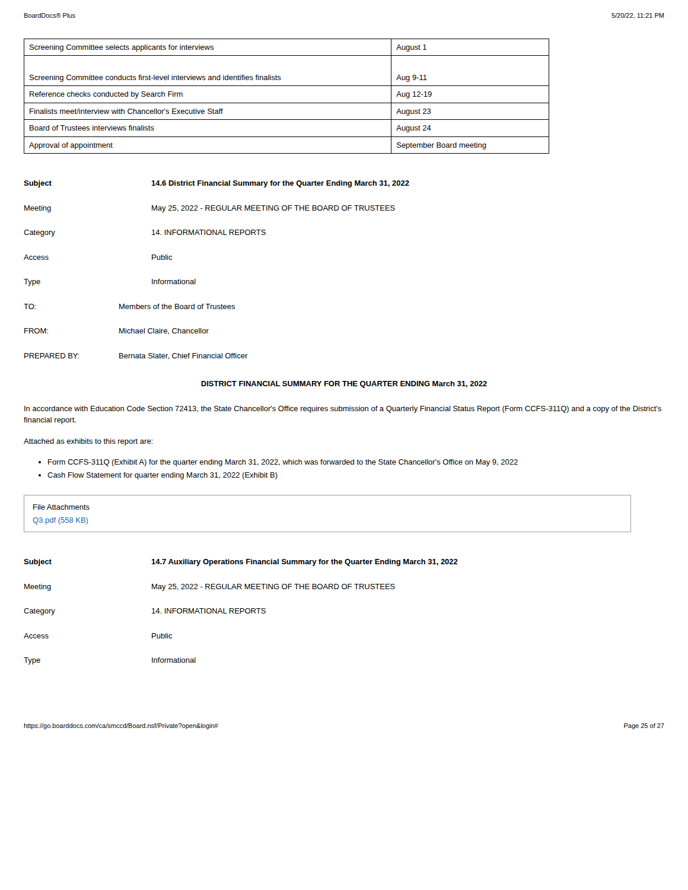BoardDocs® Plus
5/20/22, 11:21 PM
| Screening Committee selects applicants for interviews | August 1 |
| Screening Committee conducts first-level interviews and identifies finalists | Aug 9-11 |
| Reference checks conducted by Search Firm | Aug 12-19 |
| Finalists meet/interview with Chancellor's Executive Staff | August 23 |
| Board of Trustees interviews finalists | August 24 |
| Approval of appointment | September Board meeting |
Subject
14.6 District Financial Summary for the Quarter Ending March 31, 2022
Meeting
May 25, 2022 - REGULAR MEETING OF THE BOARD OF TRUSTEES
Category
14. INFORMATIONAL REPORTS
Access
Public
Type
Informational
TO: Members of the Board of Trustees
FROM: Michael Claire, Chancellor
PREPARED BY: Bernata Slater, Chief Financial Officer
DISTRICT FINANCIAL SUMMARY FOR THE QUARTER ENDING March 31, 2022
In accordance with Education Code Section 72413, the State Chancellor's Office requires submission of a Quarterly Financial Status Report (Form CCFS-311Q) and a copy of the District's financial report.
Attached as exhibits to this report are:
Form CCFS-311Q (Exhibit A) for the quarter ending March 31, 2022, which was forwarded to the State Chancellor's Office on May 9, 2022
Cash Flow Statement for quarter ending March 31, 2022 (Exhibit B)
File Attachments
Q3.pdf (558 KB)
Subject
14.7 Auxiliary Operations Financial Summary for the Quarter Ending March 31, 2022
Meeting
May 25, 2022 - REGULAR MEETING OF THE BOARD OF TRUSTEES
Category
14. INFORMATIONAL REPORTS
Access
Public
Type
Informational
https://go.boarddocs.com/ca/smccd/Board.nsf/Private?open&login#
Page 25 of 27